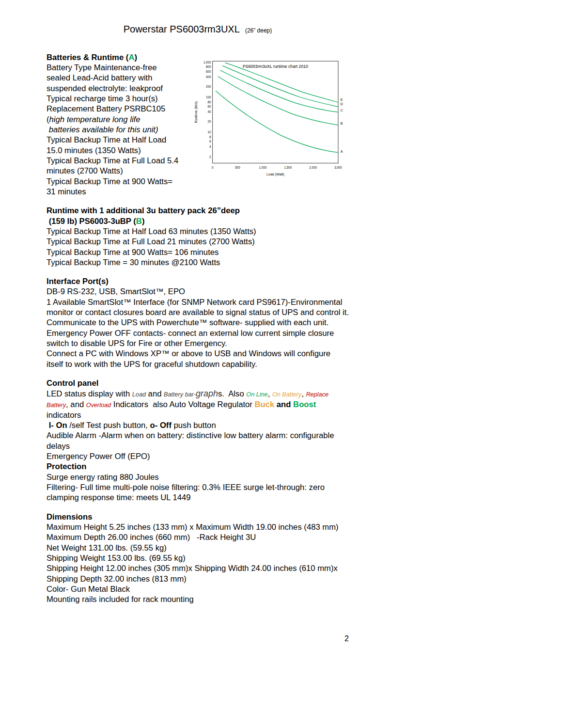Powerstar PS6003rm3UXL (26” deep)
PS6003rm3uXL runtime chart 2010 1,000 800 600 400 200 100 80 60 40 20 10 8 6 4 2 0 500 1,000 1,500 2,000 3,000 Load (Watt) Runtime (Min) E D C B A
Batteries & Runtime (A)
Battery Type Maintenance-free sealed Lead-Acid battery with suspended electrolyte: leakproof
Typical recharge time 3 hour(s)
Replacement Battery PSRBC105 (high temperature long life
batteries available for this unit)
Typical Backup Time at Half Load 15.0 minutes (1350 Watts)
Typical Backup Time at Full Load 5.4 minutes (2700 Watts)
Typical Backup Time at 900 Watts= 31 minutes
Runtime with 1 additional 3u battery pack 26”deep
(159 lb) PS6003-3uBP (B)
Typical Backup Time at Half Load 63 minutes (1350 Watts)
Typical Backup Time at Full Load 21 minutes (2700 Watts)
Typical Backup Time at 900 Watts= 106 minutes
Typical Backup Time = 30 minutes @2100 Watts
Interface Port(s)
DB-9 RS-232, USB, SmartSlot™, EPO
1 Available SmartSlot™ Interface (for SNMP Network card PS9617)-Environmental monitor or contact closures board are available to signal status of UPS and control it.
Communicate to the UPS with Powerchute™ software- supplied with each unit.
Emergency Power OFF contacts- connect an external low current simple closure switch to disable UPS for Fire or other Emergency.
Connect a PC with Windows XP™ or above to USB and Windows will configure itself to work with the UPS for graceful shutdown capability.
Control panel
LED status display with Load and Battery bar-graphs. Also On Line, On Battery, Replace Battery, and Overload Indicators also Auto Voltage Regulator Buck and Boost indicators
I- On /self Test push button, o- Off push button
Audible Alarm -Alarm when on battery: distinctive low battery alarm: configurable delays
Emergency Power Off (EPO)
Protection
Surge energy rating 880 Joules
Filtering- Full time multi-pole noise filtering: 0.3% IEEE surge let-through: zero clamping response time: meets UL 1449
Dimensions
Maximum Height 5.25 inches (133 mm) x Maximum Width 19.00 inches (483 mm)
Maximum Depth 26.00 inches (660 mm) -Rack Height 3U
Net Weight 131.00 lbs. (59.55 kg)
Shipping Weight 153.00 lbs. (69.55 kg)
Shipping Height 12.00 inches (305 mm)x Shipping Width 24.00 inches (610 mm)x Shipping Depth 32.00 inches (813 mm)
Color- Gun Metal Black
Mounting rails included for rack mounting
2